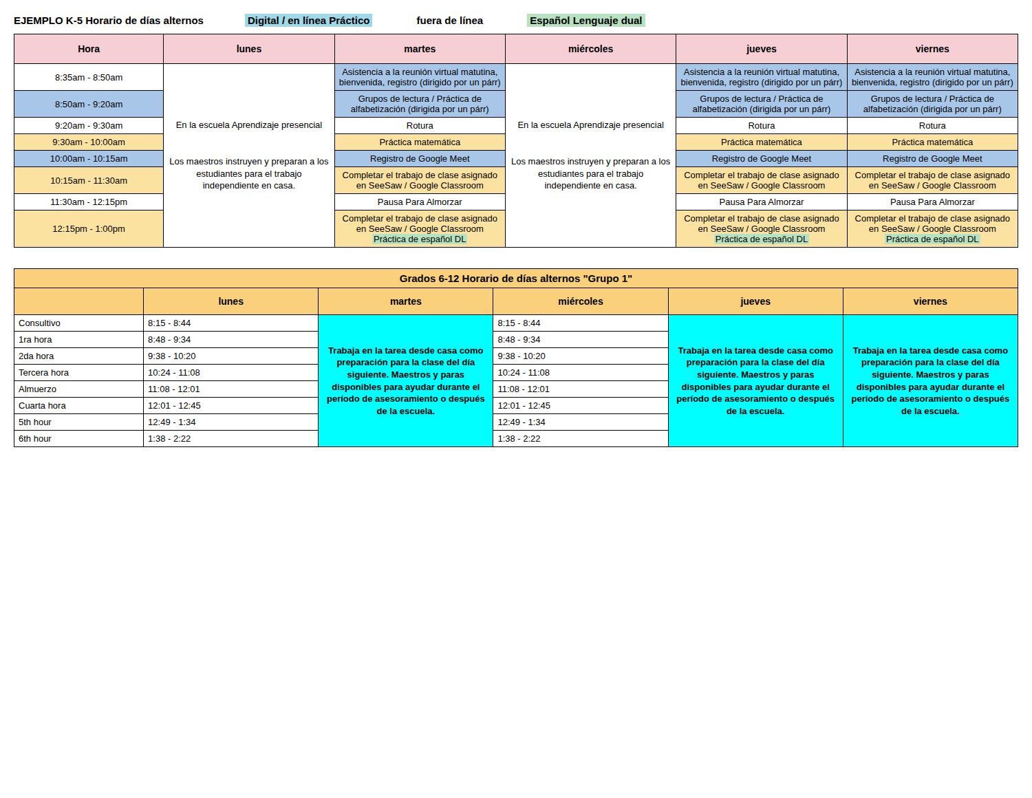EJEMPLO K-5 Horario de días alternos Digital / en línea Práctico fuera de línea Español Lenguaje dual
| Hora | lunes | martes | miércoles | jueves | viernes |
| --- | --- | --- | --- | --- | --- |
| 8:35am - 8:50am | En la escuela Aprendizaje presencial Los maestros instruyen y preparan a los estudiantes para el trabajo independiente en casa. | Asistencia a la reunión virtual matutina, bienvenida, registro (dirigido por un párr) | En la escuela Aprendizaje presencial Los maestros instruyen y preparan a los estudiantes para el trabajo independiente en casa. | Asistencia a la reunión virtual matutina, bienvenida, registro (dirigido por un párr) | Asistencia a la reunión virtual matutina, bienvenida, registro (dirigido por un párr) |
| 8:50am - 9:20am | Grupos de lectura / Práctica de alfabetización (dirigida por un párr) | Grupos de lectura / Práctica de alfabetización (dirigida por un párr) | Grupos de lectura / Práctica de alfabetización (dirigida por un párr) |
| 9:20am - 9:30am | Rotura | Rotura | Rotura |
| 9:30am - 10:00am | Práctica matemática | Práctica matemática | Práctica matemática |
| 10:00am - 10:15am | Registro de Google Meet | Registro de Google Meet | Registro de Google Meet |
| 10:15am - 11:30am | Completar el trabajo de clase asignado en SeeSaw / Google Classroom | Completar el trabajo de clase asignado en SeeSaw / Google Classroom | Completar el trabajo de clase asignado en SeeSaw / Google Classroom |
| 11:30am - 12:15pm | Pausa Para Almorzar | Pausa Para Almorzar | Pausa Para Almorzar |
| 12:15pm - 1:00pm | Completar el trabajo de clase asignado en SeeSaw / Google Classroom Práctica de español DL | Completar el trabajo de clase asignado en SeeSaw / Google Classroom Práctica de español DL | Completar el trabajo de clase asignado en SeeSaw / Google Classroom Práctica de español DL |
Grados 6-12 Horario de días alternos "Grupo 1"
| | lunes | martes | miércoles | jueves | viernes |
| --- | --- | --- | --- | --- | --- |
| Consultivo | 8:15 - 8:44 | Trabaja en la tarea desde casa como preparación para la clase del día siguiente. Maestros y paras disponibles para ayudar durante el período de asesoramiento o después de la escuela. | 8:15 - 8:44 | Trabaja en la tarea desde casa como preparación para la clase del día siguiente. Maestros y paras disponibles para ayudar durante el período de asesoramiento o después de la escuela. | Trabaja en la tarea desde casa como preparación para la clase del día siguiente. Maestros y paras disponibles para ayudar durante el período de asesoramiento o después de la escuela. |
| 1ra hora | 8:48 - 9:34 | 8:48 - 9:34 |
| 2da hora | 9:38 - 10:20 | 9:38 - 10:20 |
| Tercera hora | 10:24 - 11:08 | 10:24 - 11:08 |
| Almuerzo | 11:08 - 12:01 | 11:08 - 12:01 |
| Cuarta hora | 12:01 - 12:45 | 12:01 - 12:45 |
| 5th hour | 12:49 - 1:34 | 12:49 - 1:34 |
| 6th hour | 1:38 - 2:22 | 1:38 - 2:22 |